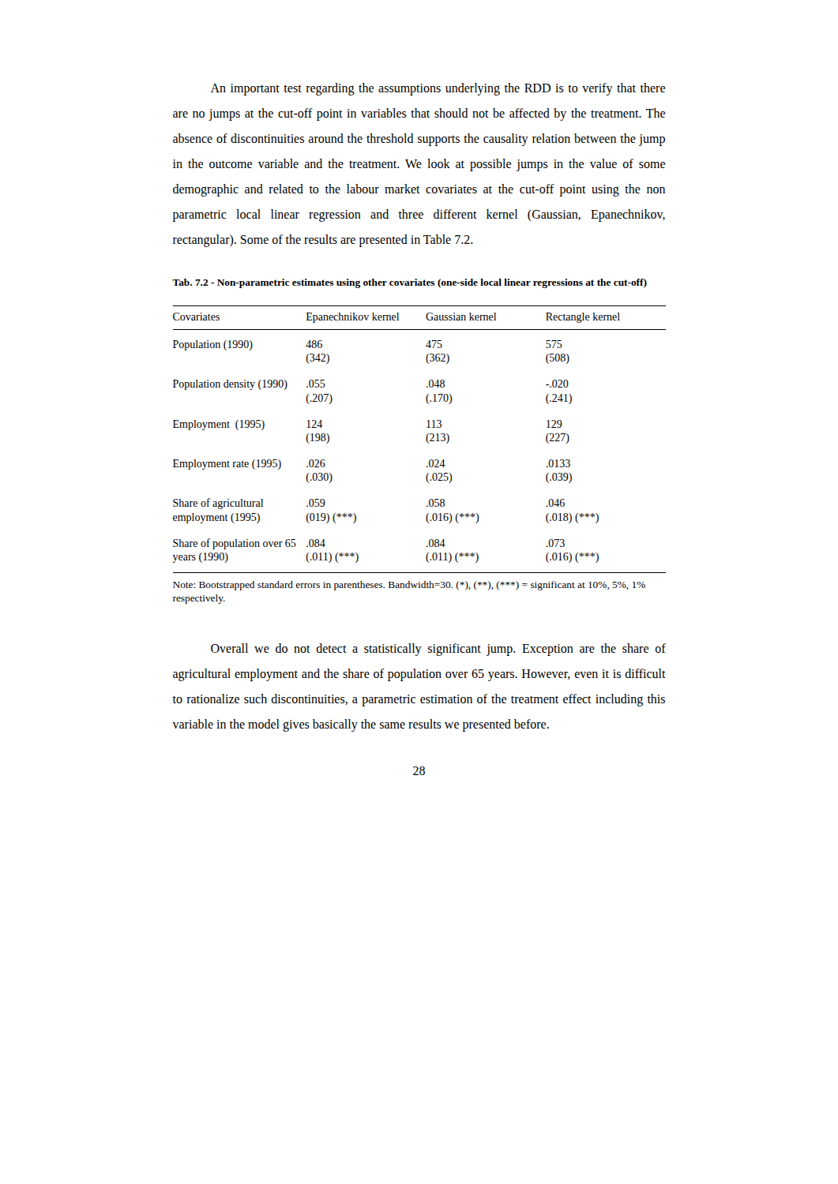An important test regarding the assumptions underlying the RDD is to verify that there are no jumps at the cut-off point in variables that should not be affected by the treatment. The absence of discontinuities around the threshold supports the causality relation between the jump in the outcome variable and the treatment. We look at possible jumps in the value of some demographic and related to the labour market covariates at the cut-off point using the non parametric local linear regression and three different kernel (Gaussian, Epanechnikov, rectangular). Some of the results are presented in Table 7.2.
Tab. 7.2 - Non-parametric estimates using other covariates (one-side local linear regressions at the cut-off)
| Covariates | Epanechnikov kernel | Gaussian kernel | Rectangle kernel |
| --- | --- | --- | --- |
| Population (1990) | 486 (342) | 475 (362) | 575 (508) |
| Population density (1990) | .055 (.207) | .048 (.170) | -.020 (.241) |
| Employment (1995) | 124 (198) | 113 (213) | 129 (227) |
| Employment rate (1995) | .026 (.030) | .024 (.025) | .0133 (.039) |
| Share of agricultural employment (1995) | .059 (019) (***) | .058 (.016) (***) | .046 (.018) (***) |
| Share of population over 65 years (1990) | .084 (.011) (***) | .084 (.011) (***) | .073 (.016) (***) |
Note: Bootstrapped standard errors in parentheses. Bandwidth=30. (*), (**), (***) = significant at 10%, 5%, 1% respectively.
Overall we do not detect a statistically significant jump. Exception are the share of agricultural employment and the share of population over 65 years. However, even it is difficult to rationalize such discontinuities, a parametric estimation of the treatment effect including this variable in the model gives basically the same results we presented before.
28